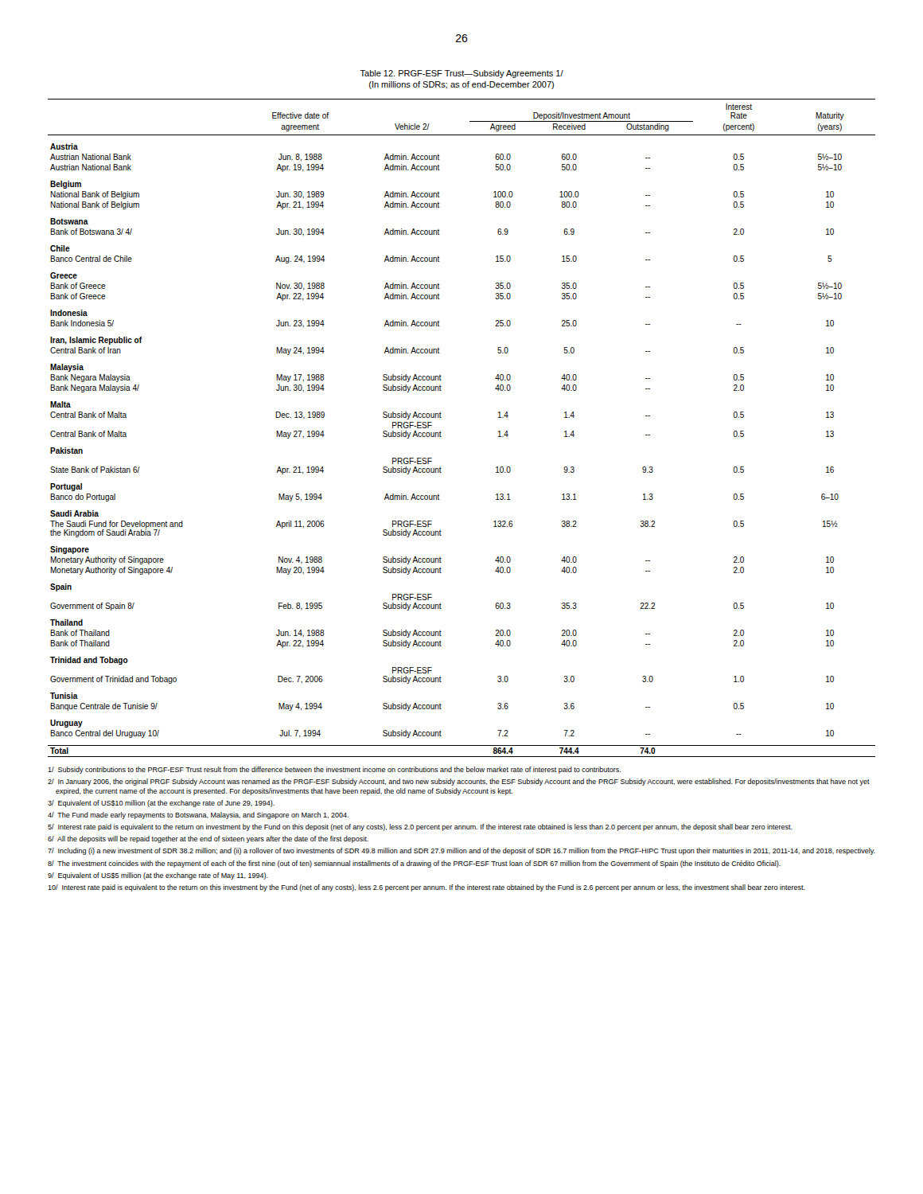26
Table 12. PRGF-ESF Trust—Subsidy Agreements 1/
(In millions of SDRs; as of end-December 2007)
| | Effective date of | | Deposit/Investment Amount | Interest Rate | Maturity |
| | agreement | Vehicle 2/ | Agreed | Received | Outstanding | (percent) | (years) |
| Austria | |
| Austrian National Bank | Jun. 8, 1988 | Admin. Account | 60.0 | 60.0 | -- | 0.5 | 5½–10 |
| Austrian National Bank | Apr. 19, 1994 | Admin. Account | 50.0 | 50.0 | -- | 0.5 | 5½–10 |
| Belgium | |
| National Bank of Belgium | Jun. 30, 1989 | Admin. Account | 100.0 | 100.0 | -- | 0.5 | 10 |
| National Bank of Belgium | Apr. 21, 1994 | Admin. Account | 80.0 | 80.0 | -- | 0.5 | 10 |
| Botswana | |
| Bank of Botswana 3/ 4/ | Jun. 30, 1994 | Admin. Account | 6.9 | 6.9 | -- | 2.0 | 10 |
| Chile | |
| Banco Central de Chile | Aug. 24, 1994 | Admin. Account | 15.0 | 15.0 | -- | 0.5 | 5 |
| Greece | |
| Bank of Greece | Nov. 30, 1988 | Admin. Account | 35.0 | 35.0 | -- | 0.5 | 5½–10 |
| Bank of Greece | Apr. 22, 1994 | Admin. Account | 35.0 | 35.0 | -- | 0.5 | 5½–10 |
| Indonesia | |
| Bank Indonesia 5/ | Jun. 23, 1994 | Admin. Account | 25.0 | 25.0 | -- | -- | 10 |
| Iran, Islamic Republic of | |
| Central Bank of Iran | May 24, 1994 | Admin. Account | 5.0 | 5.0 | -- | 0.5 | 10 |
| Malaysia | |
| Bank Negara Malaysia | May 17, 1988 | Subsidy Account | 40.0 | 40.0 | -- | 0.5 | 10 |
| Bank Negara Malaysia 4/ | Jun. 30, 1994 | Subsidy Account | 40.0 | 40.0 | -- | 2.0 | 10 |
| Malta | |
| Central Bank of Malta | Dec. 13, 1989 | Subsidy Account | 1.4 | 1.4 | -- | 0.5 | 13 |
| Central Bank of Malta | May 27, 1994 | PRGF-ESF Subsidy Account | 1.4 | 1.4 | -- | 0.5 | 13 |
| Pakistan | |
| State Bank of Pakistan 6/ | Apr. 21, 1994 | PRGF-ESF Subsidy Account | 10.0 | 9.3 | 9.3 | 0.5 | 16 |
| Portugal | |
| Banco do Portugal | May 5, 1994 | Admin. Account | 13.1 | 13.1 | 1.3 | 0.5 | 6–10 |
| Saudi Arabia | |
| The Saudi Fund for Development and the Kingdom of Saudi Arabia 7/ | April 11, 2006 | PRGF-ESF Subsidy Account | 132.6 | 38.2 | 38.2 | 0.5 | 15½ |
| Singapore | |
| Monetary Authority of Singapore | Nov. 4, 1988 | Subsidy Account | 40.0 | 40.0 | -- | 2.0 | 10 |
| Monetary Authority of Singapore 4/ | May 20, 1994 | Subsidy Account | 40.0 | 40.0 | -- | 2.0 | 10 |
| Spain | |
| Government of Spain 8/ | Feb. 8, 1995 | PRGF-ESF Subsidy Account | 60.3 | 35.3 | 22.2 | 0.5 | 10 |
| Thailand | |
| Bank of Thailand | Jun. 14, 1988 | Subsidy Account | 20.0 | 20.0 | -- | 2.0 | 10 |
| Bank of Thailand | Apr. 22, 1994 | Subsidy Account | 40.0 | 40.0 | -- | 2.0 | 10 |
| Trinidad and Tobago | |
| Government of Trinidad and Tobago | Dec. 7, 2006 | PRGF-ESF Subsidy Account | 3.0 | 3.0 | 3.0 | 1.0 | 10 |
| Tunisia | |
| Banque Centrale de Tunisie 9/ | May 4, 1994 | Subsidy Account | 3.6 | 3.6 | -- | 0.5 | 10 |
| Uruguay | |
| Banco Central del Uruguay 10/ | Jul. 7, 1994 | Subsidy Account | 7.2 | 7.2 | -- | -- | 10 |
| Total | | | 864.4 | 744.4 | 74.0 | | |
1/ Subsidy contributions to the PRGF-ESF Trust result from the difference between the investment income on contributions and the below market rate of interest paid to contributors.
2/ In January 2006, the original PRGF Subsidy Account was renamed as the PRGF-ESF Subsidy Account, and two new subsidy accounts, the ESF Subsidy Account and the PRGF Subsidy Account, were established. For deposits/investments that have not yet expired, the current name of the account is presented. For deposits/investments that have been repaid, the old name of Subsidy Account is kept.
3/ Equivalent of US$10 million (at the exchange rate of June 29, 1994).
4/ The Fund made early repayments to Botswana, Malaysia, and Singapore on March 1, 2004.
5/ Interest rate paid is equivalent to the return on investment by the Fund on this deposit (net of any costs), less 2.0 percent per annum. If the interest rate obtained is less than 2.0 percent per annum, the deposit shall bear zero interest.
6/ All the deposits will be repaid together at the end of sixteen years after the date of the first deposit.
7/ Including (i) a new investment of SDR 38.2 million; and (ii) a rollover of two investments of SDR 49.8 million and SDR 27.9 million and of the deposit of SDR 16.7 million from the PRGF-HIPC Trust upon their maturities in 2011, 2011-14, and 2018, respectively.
8/ The investment coincides with the repayment of each of the first nine (out of ten) semiannual installments of a drawing of the PRGF-ESF Trust loan of SDR 67 million from the Government of Spain (the Instituto de Crédito Oficial).
9/ Equivalent of US$5 million (at the exchange rate of May 11, 1994).
10/ Interest rate paid is equivalent to the return on this investment by the Fund (net of any costs), less 2.6 percent per annum. If the interest rate obtained by the Fund is 2.6 percent per annum or less, the investment shall bear zero interest.